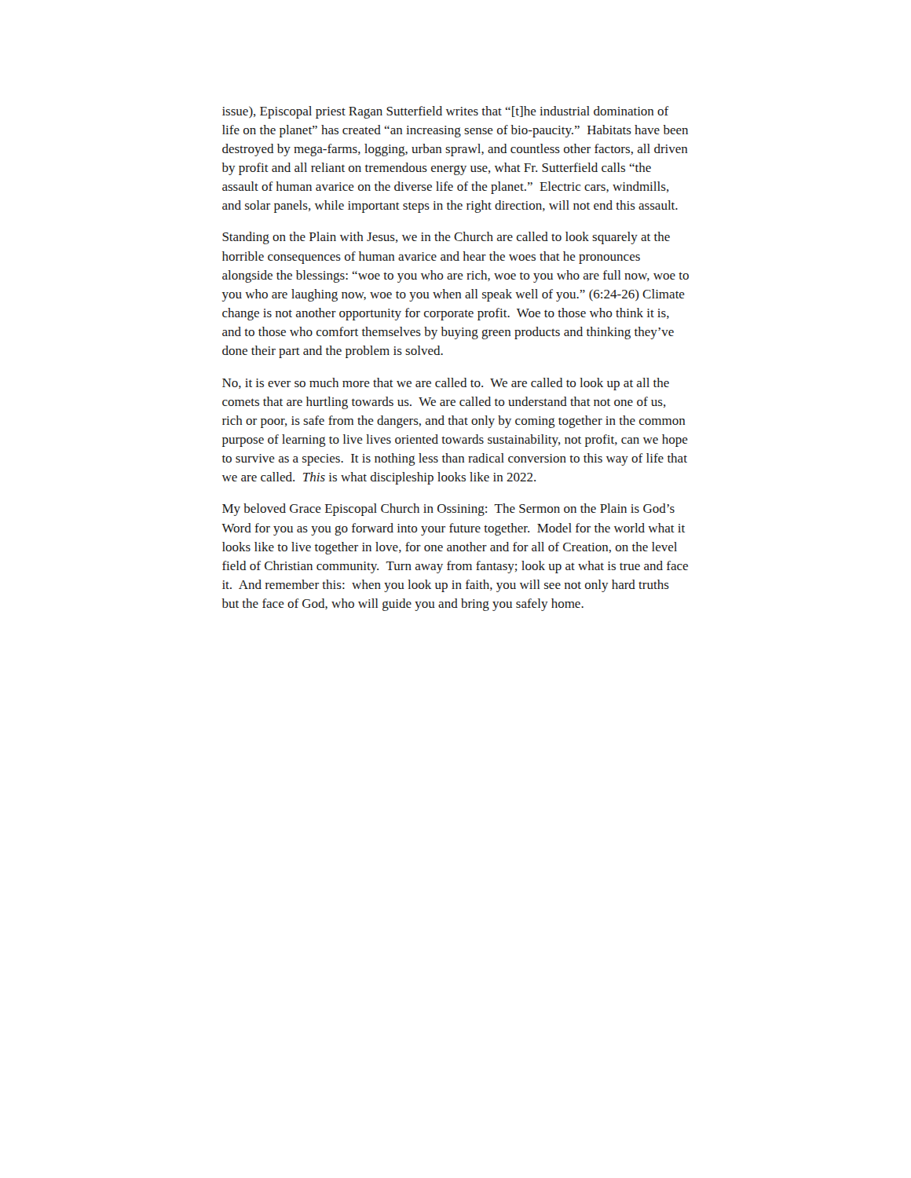issue), Episcopal priest Ragan Sutterfield writes that “[t]he industrial domination of life on the planet” has created “an increasing sense of bio-paucity.” Habitats have been destroyed by mega-farms, logging, urban sprawl, and countless other factors, all driven by profit and all reliant on tremendous energy use, what Fr. Sutterfield calls “the assault of human avarice on the diverse life of the planet.” Electric cars, windmills, and solar panels, while important steps in the right direction, will not end this assault.
Standing on the Plain with Jesus, we in the Church are called to look squarely at the horrible consequences of human avarice and hear the woes that he pronounces alongside the blessings: “woe to you who are rich, woe to you who are full now, woe to you who are laughing now, woe to you when all speak well of you.” (6:24-26) Climate change is not another opportunity for corporate profit. Woe to those who think it is, and to those who comfort themselves by buying green products and thinking they’ve done their part and the problem is solved.
No, it is ever so much more that we are called to. We are called to look up at all the comets that are hurtling towards us. We are called to understand that not one of us, rich or poor, is safe from the dangers, and that only by coming together in the common purpose of learning to live lives oriented towards sustainability, not profit, can we hope to survive as a species. It is nothing less than radical conversion to this way of life that we are called. This is what discipleship looks like in 2022.
My beloved Grace Episcopal Church in Ossining: The Sermon on the Plain is God’s Word for you as you go forward into your future together. Model for the world what it looks like to live together in love, for one another and for all of Creation, on the level field of Christian community. Turn away from fantasy; look up at what is true and face it. And remember this: when you look up in faith, you will see not only hard truths but the face of God, who will guide you and bring you safely home.